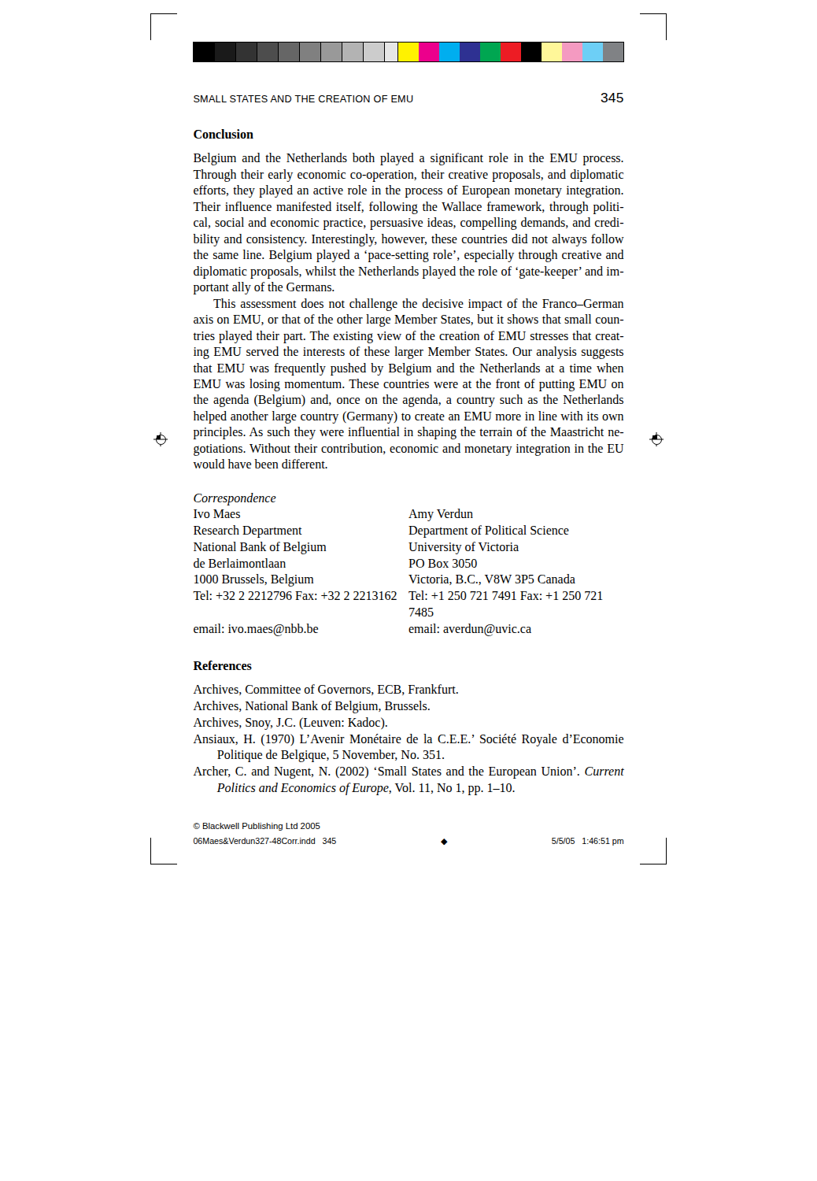Small States and the Creation of EMU 345
Conclusion
Belgium and the Netherlands both played a significant role in the EMU process. Through their early economic co-operation, their creative proposals, and diplomatic efforts, they played an active role in the process of European monetary integration. Their influence manifested itself, following the Wallace framework, through political, social and economic practice, persuasive ideas, compelling demands, and credibility and consistency. Interestingly, however, these countries did not always follow the same line. Belgium played a ‘pace-setting role’, especially through creative and diplomatic proposals, whilst the Netherlands played the role of ‘gate-keeper’ and important ally of the Germans.
This assessment does not challenge the decisive impact of the Franco–German axis on EMU, or that of the other large Member States, but it shows that small countries played their part. The existing view of the creation of EMU stresses that creating EMU served the interests of these larger Member States. Our analysis suggests that EMU was frequently pushed by Belgium and the Netherlands at a time when EMU was losing momentum. These countries were at the front of putting EMU on the agenda (Belgium) and, once on the agenda, a country such as the Netherlands helped another large country (Germany) to create an EMU more in line with its own principles. As such they were influential in shaping the terrain of the Maastricht negotiations. Without their contribution, economic and monetary integration in the EU would have been different.
Correspondence
| Ivo Maes | Amy Verdun |
| Research Department | Department of Political Science |
| National Bank of Belgium | University of Victoria |
| de Berlaimontlaan | PO Box 3050 |
| 1000 Brussels, Belgium | Victoria, B.C., V8W 3P5 Canada |
| Tel: +32 2 2212796 Fax: +32 2 2213162 | Tel: +1 250 721 7491 Fax: +1 250 721 7485 |
| email: ivo.maes@nbb.be | email: averdun@uvic.ca |
References
Archives, Committee of Governors, ECB, Frankfurt.
Archives, National Bank of Belgium, Brussels.
Archives, Snoy, J.C. (Leuven: Kadoc).
Ansiaux, H. (1970) L’Avenir Monétaire de la C.E.E.’ Société Royale d’Economie Politique de Belgique, 5 November, No. 351.
Archer, C. and Nugent, N. (2002) ‘Small States and the European Union’. Current Politics and Economics of Europe, Vol. 11, No 1, pp. 1–10.
© Blackwell Publishing Ltd 2005
06Maes&Verdun327-48Corr.indd 345 ◆ 5/5/05 1:46:51 pm